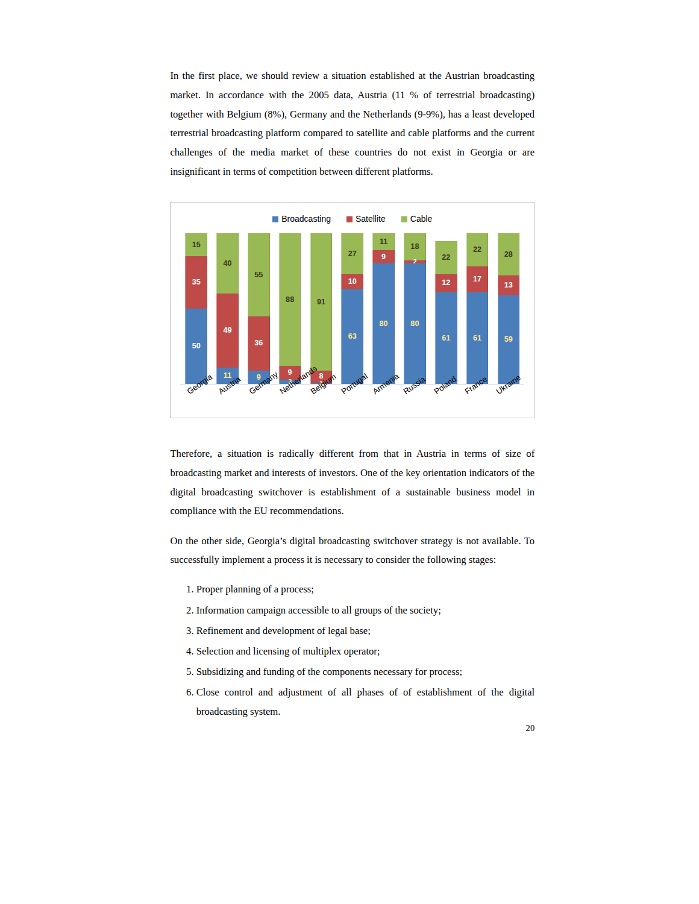In the first place, we should review a situation established at the Austrian broadcasting market. In accordance with the 2005 data, Austria (11 % of terrestrial broadcasting) together with Belgium (8%), Germany and the Netherlands (9-9%), has a least developed terrestrial broadcasting platform compared to satellite and cable platforms and the current challenges of the media market of these countries do not exist in Georgia or are insignificant in terms of competition between different platforms.
Broadcasting Satellite Cable
15
35
50
40
49
11
55
36
9
88
9
3
91
8
1
27
10
63
11
9
80
18
2
80
22
12
61
22
17
61
28
13
59
Georgia
Austria
Germany
Netherlands
Belgium
Portugal
Armenia
Russia
Poland
France
Ukraine
Therefore, a situation is radically different from that in Austria in terms of size of broadcasting market and interests of investors. One of the key orientation indicators of the digital broadcasting switchover is establishment of a sustainable business model in compliance with the EU recommendations.
On the other side, Georgia’s digital broadcasting switchover strategy is not available. To successfully implement a process it is necessary to consider the following stages:
Proper planning of a process;
Information campaign accessible to all groups of the society;
Refinement and development of legal base;
Selection and licensing of multiplex operator;
Subsidizing and funding of the components necessary for process;
Close control and adjustment of all phases of of establishment of the digital broadcasting system.
20